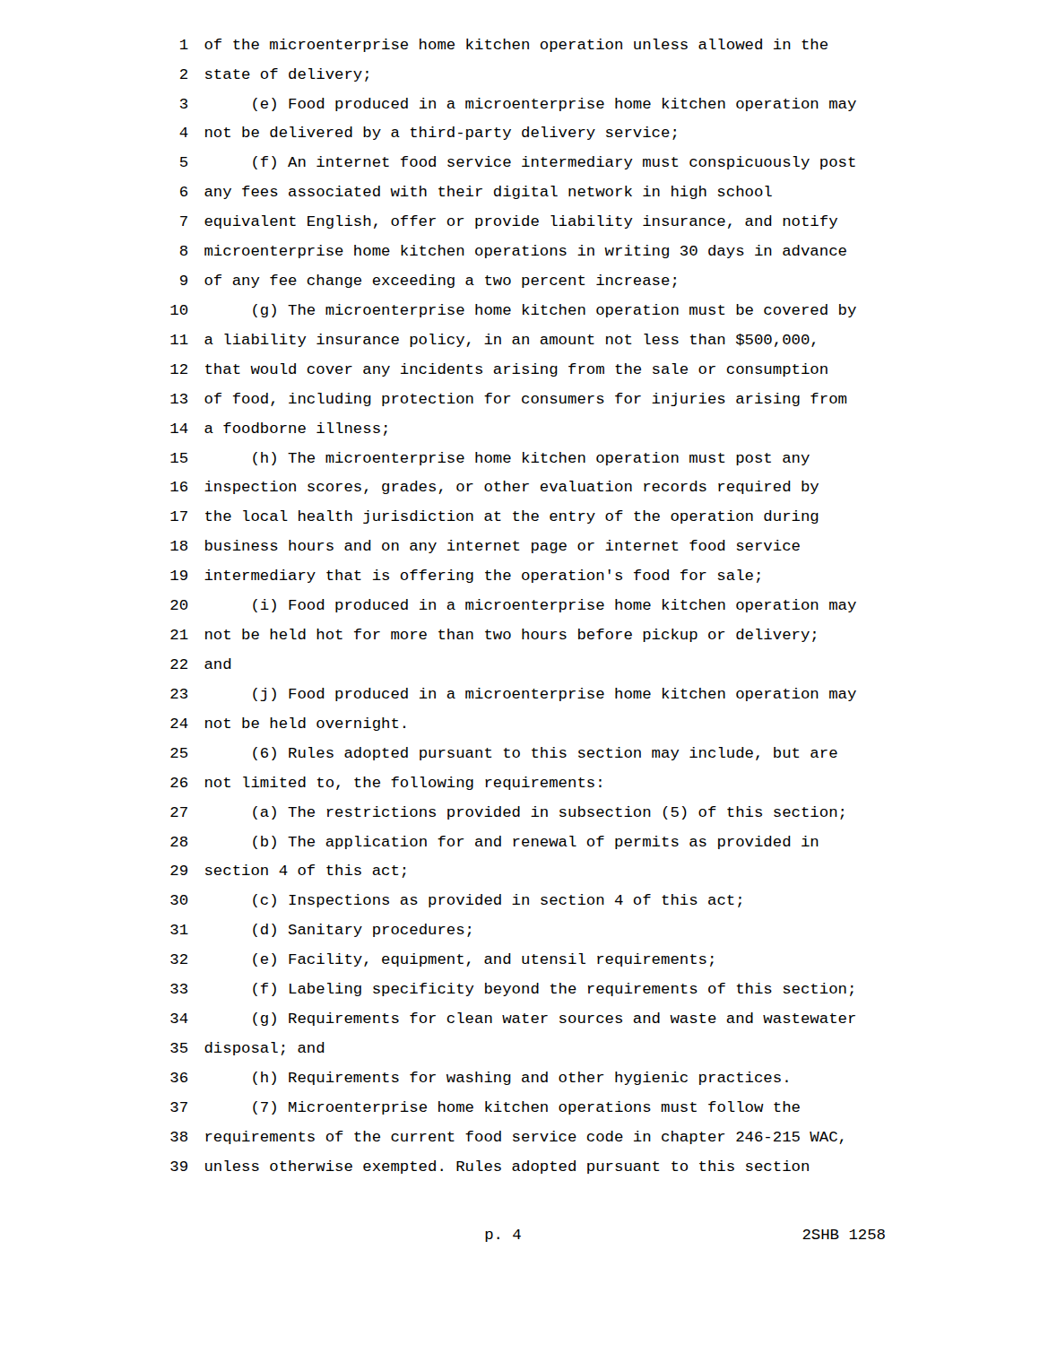of the microenterprise home kitchen operation unless allowed in the
state of delivery;
(e) Food produced in a microenterprise home kitchen operation may
not be delivered by a third-party delivery service;
(f) An internet food service intermediary must conspicuously post
any fees associated with their digital network in high school
equivalent English, offer or provide liability insurance, and notify
microenterprise home kitchen operations in writing 30 days in advance
of any fee change exceeding a two percent increase;
(g) The microenterprise home kitchen operation must be covered by
a liability insurance policy, in an amount not less than $500,000,
that would cover any incidents arising from the sale or consumption
of food, including protection for consumers for injuries arising from
a foodborne illness;
(h) The microenterprise home kitchen operation must post any
inspection scores, grades, or other evaluation records required by
the local health jurisdiction at the entry of the operation during
business hours and on any internet page or internet food service
intermediary that is offering the operation's food for sale;
(i) Food produced in a microenterprise home kitchen operation may
not be held hot for more than two hours before pickup or delivery;
and
(j) Food produced in a microenterprise home kitchen operation may
not be held overnight.
(6) Rules adopted pursuant to this section may include, but are
not limited to, the following requirements:
(a) The restrictions provided in subsection (5) of this section;
(b) The application for and renewal of permits as provided in
section 4 of this act;
(c) Inspections as provided in section 4 of this act;
(d) Sanitary procedures;
(e) Facility, equipment, and utensil requirements;
(f) Labeling specificity beyond the requirements of this section;
(g) Requirements for clean water sources and waste and wastewater
disposal; and
(h) Requirements for washing and other hygienic practices.
(7) Microenterprise home kitchen operations must follow the
requirements of the current food service code in chapter 246-215 WAC,
unless otherwise exempted. Rules adopted pursuant to this section
p. 4
2SHB 1258